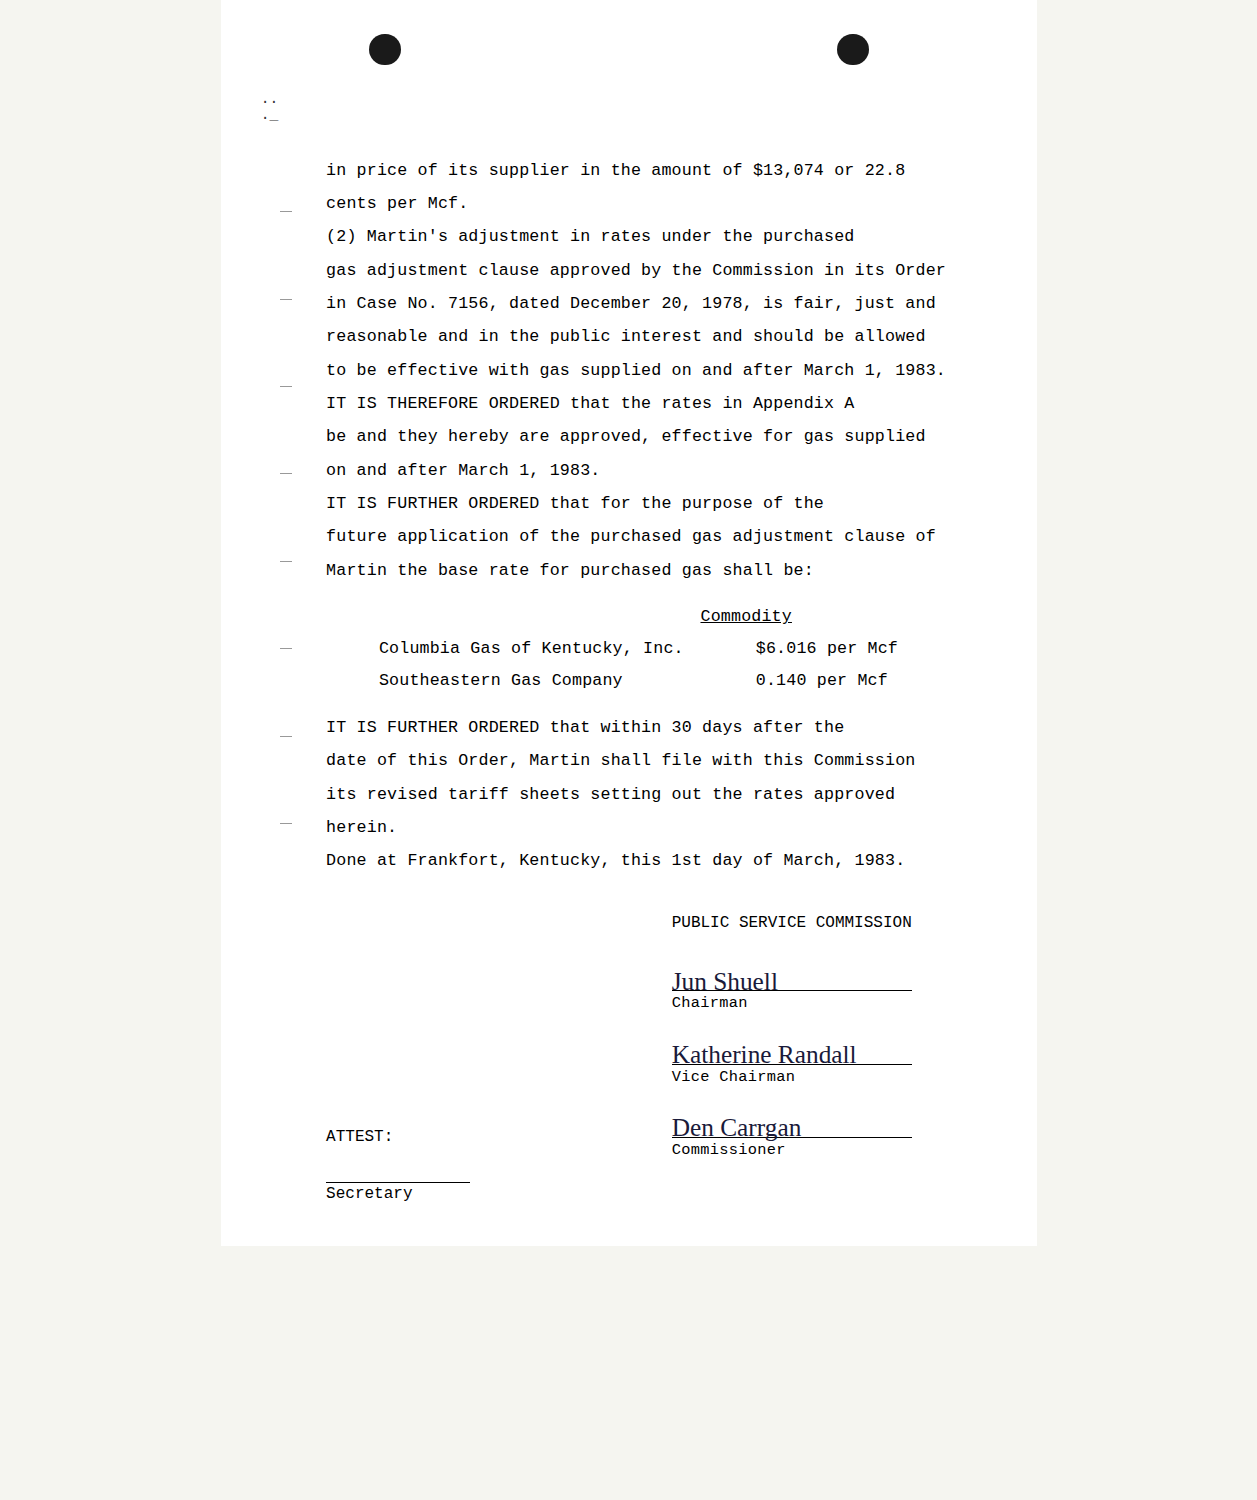..
._
in price of its supplier in the amount of $13,074 or 22.8
cents per Mcf.
(2) Martin's adjustment in rates under the purchased
gas adjustment clause approved by the Commission in its Order
in Case No. 7156, dated December 20, 1978, is fair, just and
reasonable and in the public interest and should be allowed
to be effective with gas supplied on and after March 1, 1983.
IT IS THEREFORE ORDERED that the rates in Appendix A
be and they hereby are approved, effective for gas supplied
on and after March 1, 1983.
IT IS FURTHER ORDERED that for the purpose of the
future application of the purchased gas adjustment clause of
Martin the base rate for purchased gas shall be:
Commodity
| Columbia Gas of Kentucky, Inc. | $6.016 per Mcf |
| Southeastern Gas Company | 0.140 per Mcf |
IT IS FURTHER ORDERED that within 30 days after the
date of this Order, Martin shall file with this Commission
its revised tariff sheets setting out the rates approved
herein.
Done at Frankfort, Kentucky, this 1st day of March, 1983.
PUBLIC SERVICE COMMISSION
Jun Shuell Chairman
Katherine Randall Vice Chairman
Den Carrgan Commissioner
ATTEST:
Secretary